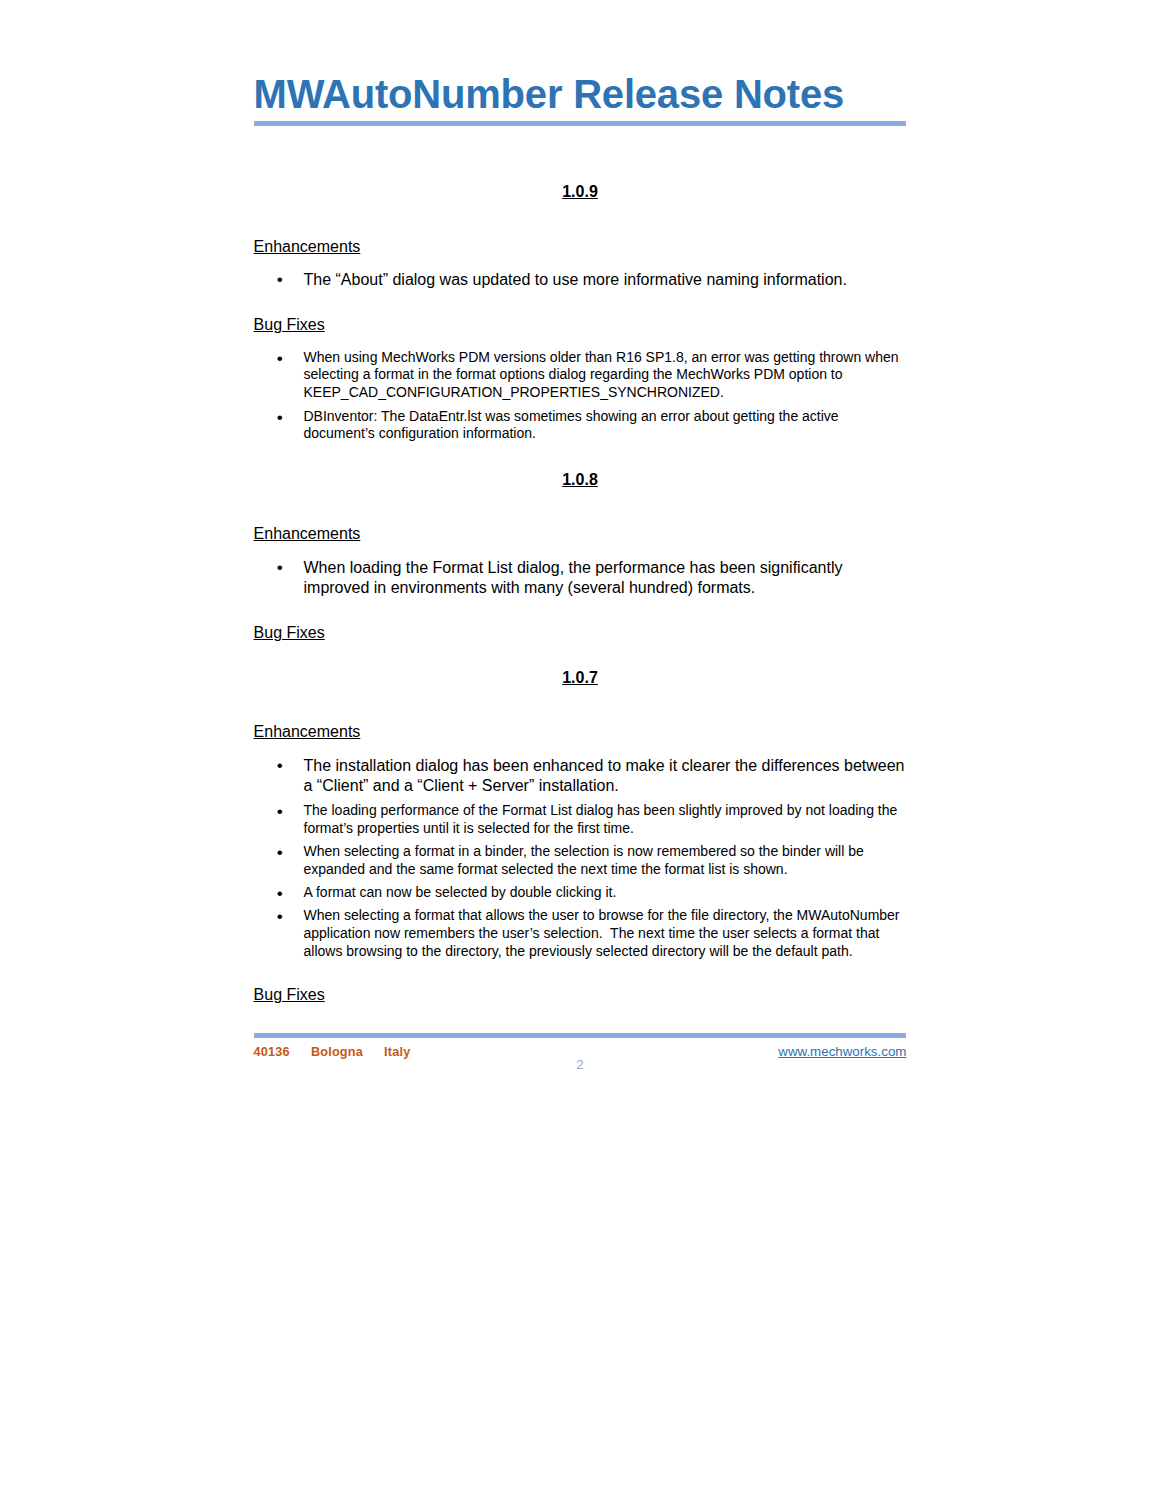MWAutoNumber Release Notes
1.0.9
Enhancements
The “About” dialog was updated to use more informative naming information.
Bug Fixes
When using MechWorks PDM versions older than R16 SP1.8, an error was getting thrown when selecting a format in the format options dialog regarding the MechWorks PDM option to KEEP_CAD_CONFIGURATION_PROPERTIES_SYNCHRONIZED.
DBInventor: The DataEntr.lst was sometimes showing an error about getting the active document’s configuration information.
1.0.8
Enhancements
When loading the Format List dialog, the performance has been significantly improved in environments with many (several hundred) formats.
Bug Fixes
1.0.7
Enhancements
The installation dialog has been enhanced to make it clearer the differences between a “Client” and a “Client + Server” installation.
The loading performance of the Format List dialog has been slightly improved by not loading the format’s properties until it is selected for the first time.
When selecting a format in a binder, the selection is now remembered so the binder will be expanded and the same format selected the next time the format list is shown.
A format can now be selected by double clicking it.
When selecting a format that allows the user to browse for the file directory, the MWAutoNumber application now remembers the user’s selection. The next time the user selects a format that allows browsing to the directory, the previously selected directory will be the default path.
Bug Fixes
40136 Bologna Italy
www.mechworks.com
2